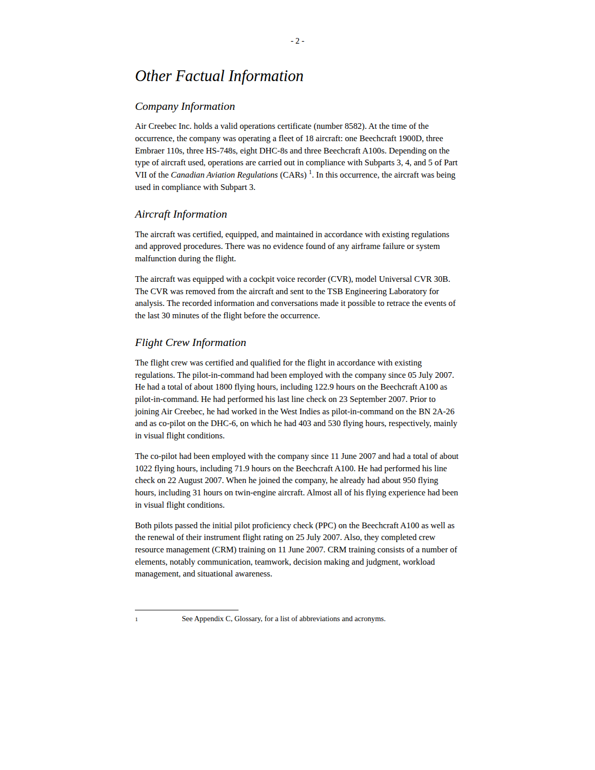- 2 -
Other Factual Information
Company Information
Air Creebec Inc. holds a valid operations certificate (number 8582). At the time of the occurrence, the company was operating a fleet of 18 aircraft: one Beechcraft 1900D, three Embraer 110s, three HS-748s, eight DHC-8s and three Beechcraft A100s. Depending on the type of aircraft used, operations are carried out in compliance with Subparts 3, 4, and 5 of Part VII of the Canadian Aviation Regulations (CARs) 1. In this occurrence, the aircraft was being used in compliance with Subpart 3.
Aircraft Information
The aircraft was certified, equipped, and maintained in accordance with existing regulations and approved procedures. There was no evidence found of any airframe failure or system malfunction during the flight.
The aircraft was equipped with a cockpit voice recorder (CVR), model Universal CVR 30B. The CVR was removed from the aircraft and sent to the TSB Engineering Laboratory for analysis. The recorded information and conversations made it possible to retrace the events of the last 30 minutes of the flight before the occurrence.
Flight Crew Information
The flight crew was certified and qualified for the flight in accordance with existing regulations. The pilot-in-command had been employed with the company since 05 July 2007. He had a total of about 1800 flying hours, including 122.9 hours on the Beechcraft A100 as pilot-in-command. He had performed his last line check on 23 September 2007. Prior to joining Air Creebec, he had worked in the West Indies as pilot-in-command on the BN 2A-26 and as co-pilot on the DHC-6, on which he had 403 and 530 flying hours, respectively, mainly in visual flight conditions.
The co-pilot had been employed with the company since 11 June 2007 and had a total of about 1022 flying hours, including 71.9 hours on the Beechcraft A100. He had performed his line check on 22 August 2007. When he joined the company, he already had about 950 flying hours, including 31 hours on twin-engine aircraft. Almost all of his flying experience had been in visual flight conditions.
Both pilots passed the initial pilot proficiency check (PPC) on the Beechcraft A100 as well as the renewal of their instrument flight rating on 25 July 2007. Also, they completed crew resource management (CRM) training on 11 June 2007. CRM training consists of a number of elements, notably communication, teamwork, decision making and judgment, workload management, and situational awareness.
1 See Appendix C, Glossary, for a list of abbreviations and acronyms.